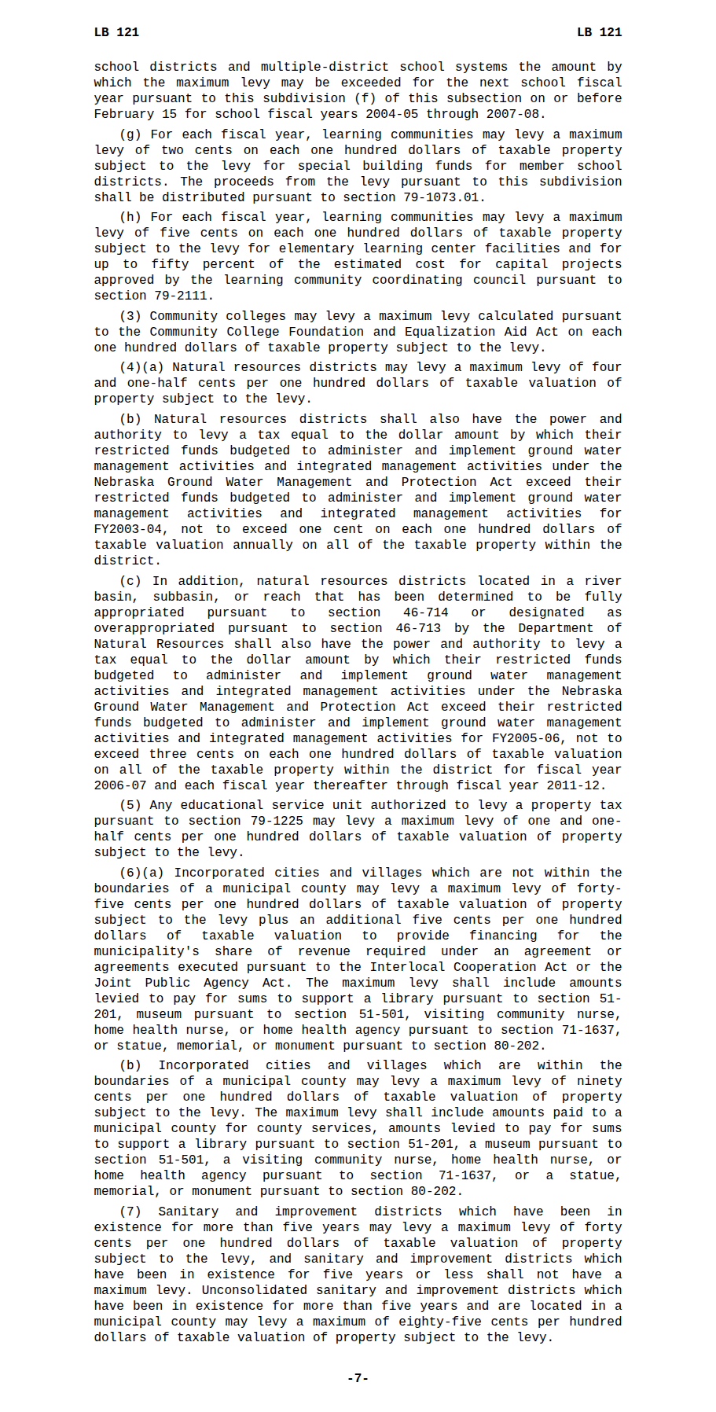LB 121 LB 121
school districts and multiple-district school systems the amount by which the maximum levy may be exceeded for the next school fiscal year pursuant to this subdivision (f) of this subsection on or before February 15 for school fiscal years 2004-05 through 2007-08.
(g) For each fiscal year, learning communities may levy a maximum levy of two cents on each one hundred dollars of taxable property subject to the levy for special building funds for member school districts. The proceeds from the levy pursuant to this subdivision shall be distributed pursuant to section 79-1073.01.
(h) For each fiscal year, learning communities may levy a maximum levy of five cents on each one hundred dollars of taxable property subject to the levy for elementary learning center facilities and for up to fifty percent of the estimated cost for capital projects approved by the learning community coordinating council pursuant to section 79-2111.
(3) Community colleges may levy a maximum levy calculated pursuant to the Community College Foundation and Equalization Aid Act on each one hundred dollars of taxable property subject to the levy.
(4)(a) Natural resources districts may levy a maximum levy of four and one-half cents per one hundred dollars of taxable valuation of property subject to the levy.
(b) Natural resources districts shall also have the power and authority to levy a tax equal to the dollar amount by which their restricted funds budgeted to administer and implement ground water management activities and integrated management activities under the Nebraska Ground Water Management and Protection Act exceed their restricted funds budgeted to administer and implement ground water management activities and integrated management activities for FY2003-04, not to exceed one cent on each one hundred dollars of taxable valuation annually on all of the taxable property within the district.
(c) In addition, natural resources districts located in a river basin, subbasin, or reach that has been determined to be fully appropriated pursuant to section 46-714 or designated as overappropriated pursuant to section 46-713 by the Department of Natural Resources shall also have the power and authority to levy a tax equal to the dollar amount by which their restricted funds budgeted to administer and implement ground water management activities and integrated management activities under the Nebraska Ground Water Management and Protection Act exceed their restricted funds budgeted to administer and implement ground water management activities and integrated management activities for FY2005-06, not to exceed three cents on each one hundred dollars of taxable valuation on all of the taxable property within the district for fiscal year 2006-07 and each fiscal year thereafter through fiscal year 2011-12.
(5) Any educational service unit authorized to levy a property tax pursuant to section 79-1225 may levy a maximum levy of one and one-half cents per one hundred dollars of taxable valuation of property subject to the levy.
(6)(a) Incorporated cities and villages which are not within the boundaries of a municipal county may levy a maximum levy of forty-five cents per one hundred dollars of taxable valuation of property subject to the levy plus an additional five cents per one hundred dollars of taxable valuation to provide financing for the municipality's share of revenue required under an agreement or agreements executed pursuant to the Interlocal Cooperation Act or the Joint Public Agency Act. The maximum levy shall include amounts levied to pay for sums to support a library pursuant to section 51-201, museum pursuant to section 51-501, visiting community nurse, home health nurse, or home health agency pursuant to section 71-1637, or statue, memorial, or monument pursuant to section 80-202.
(b) Incorporated cities and villages which are within the boundaries of a municipal county may levy a maximum levy of ninety cents per one hundred dollars of taxable valuation of property subject to the levy. The maximum levy shall include amounts paid to a municipal county for county services, amounts levied to pay for sums to support a library pursuant to section 51-201, a museum pursuant to section 51-501, a visiting community nurse, home health nurse, or home health agency pursuant to section 71-1637, or a statue, memorial, or monument pursuant to section 80-202.
(7) Sanitary and improvement districts which have been in existence for more than five years may levy a maximum levy of forty cents per one hundred dollars of taxable valuation of property subject to the levy, and sanitary and improvement districts which have been in existence for five years or less shall not have a maximum levy. Unconsolidated sanitary and improvement districts which have been in existence for more than five years and are located in a municipal county may levy a maximum of eighty-five cents per hundred dollars of taxable valuation of property subject to the levy.
-7-